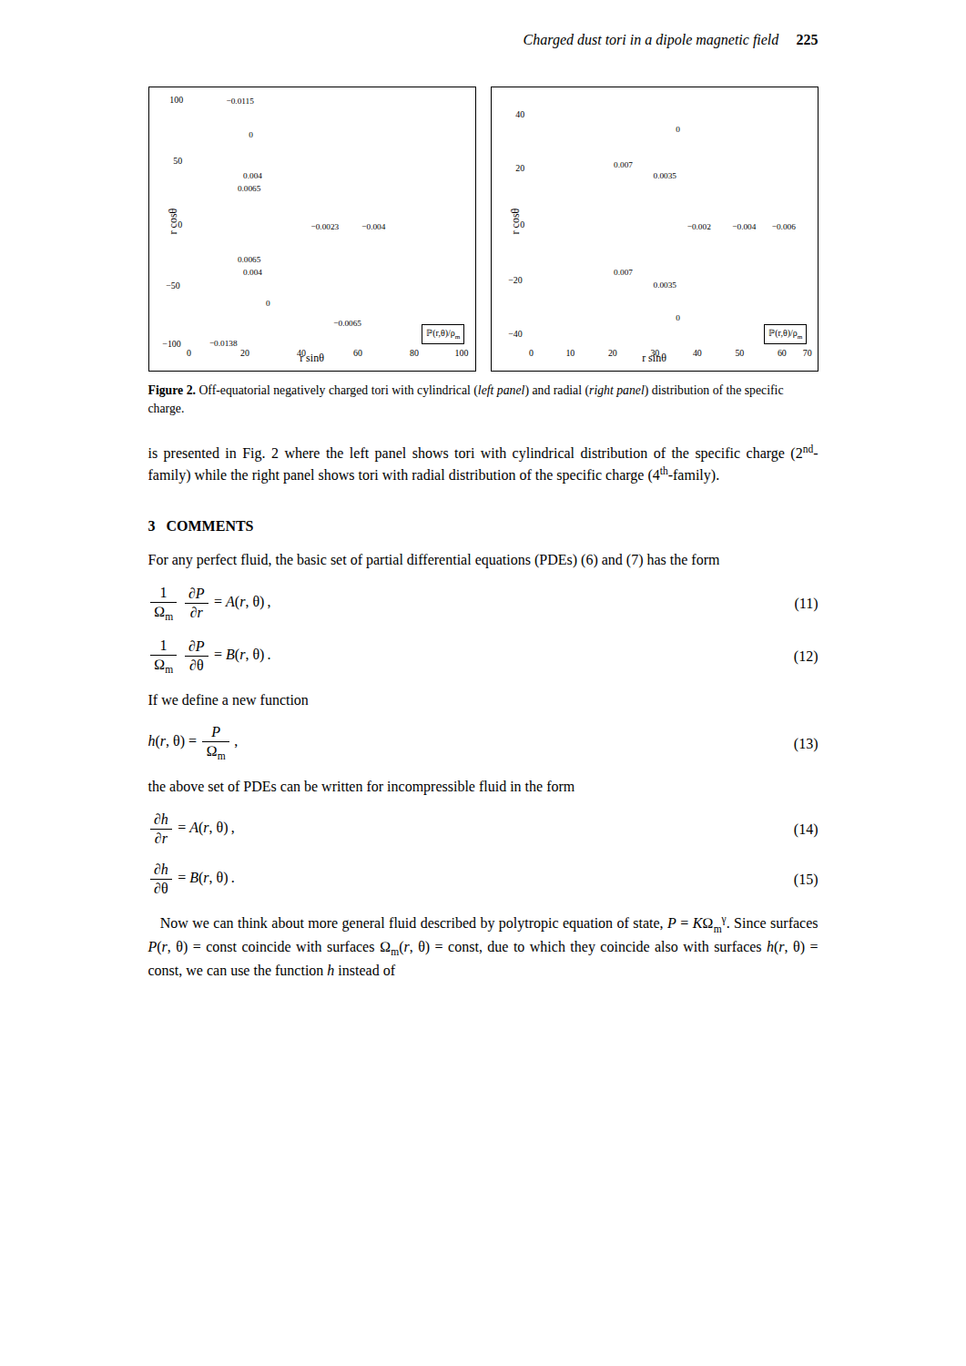Charged dust tori in a dipole magnetic field225
r cosθ 100 50 0 −50 −100 −0.0115 0 0.004 0.0065 −0.0023 −0.004 0.0065 0.004 0 −0.0065 −0.0138 0 20 40 60 80 100 ℙ(r,θ)/ρm
r sinθ
r cosθ 40 20 0 −20 −40 0 0.007 0.0035 −0.002 −0.004 −0.006 0.007 0.0035 0 0 10 20 30 40 50 60 70 ℙ(r,θ)/ρm
r sinθ
Figure 2. Off-equatorial negatively charged tori with cylindrical (left panel) and radial (right panel) distribution of the specific charge.
is presented in Fig. 2 where the left panel shows tori with cylindrical distribution of the specific charge (2nd-family) while the right panel shows tori with radial distribution of the specific charge (4th-family).
3 COMMENTS
For any perfect fluid, the basic set of partial differential equations (PDEs) (6) and (7) has the form
1 Ωm ∂P∂r = A(r, θ) ,
(11)
1 Ωm ∂P∂θ = B(r, θ) .
(12)
If we define a new function
h(r, θ) = PΩm ,
(13)
the above set of PDEs can be written for incompressible fluid in the form
∂h∂r = A(r, θ) ,
(14)
∂h∂θ = B(r, θ) .
(15)
Now we can think about more general fluid described by polytropic equation of state, P = KΩmγ. Since surfaces P(r, θ) = const coincide with surfaces Ωm(r, θ) = const, due to which they coincide also with surfaces h(r, θ) = const, we can use the function h instead of